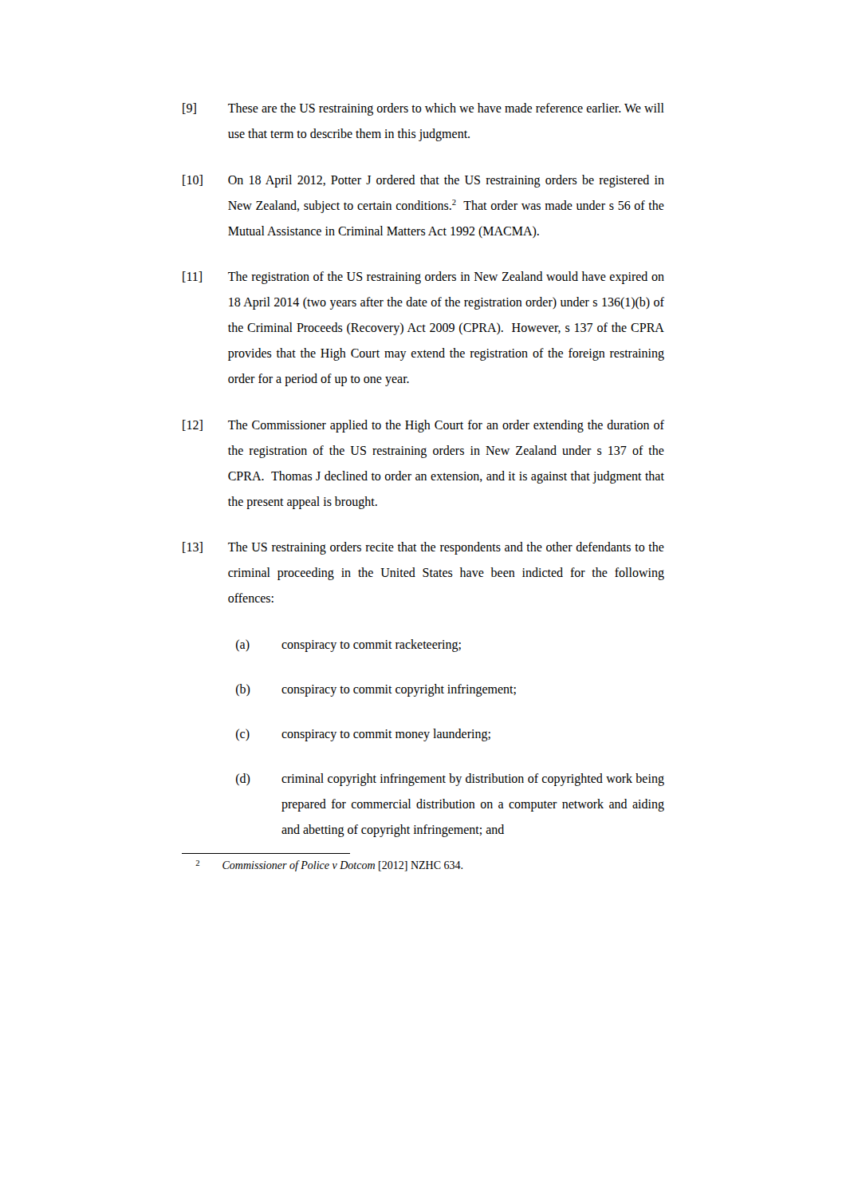[9] These are the US restraining orders to which we have made reference earlier. We will use that term to describe them in this judgment.
[10] On 18 April 2012, Potter J ordered that the US restraining orders be registered in New Zealand, subject to certain conditions.2 That order was made under s 56 of the Mutual Assistance in Criminal Matters Act 1992 (MACMA).
[11] The registration of the US restraining orders in New Zealand would have expired on 18 April 2014 (two years after the date of the registration order) under s 136(1)(b) of the Criminal Proceeds (Recovery) Act 2009 (CPRA). However, s 137 of the CPRA provides that the High Court may extend the registration of the foreign restraining order for a period of up to one year.
[12] The Commissioner applied to the High Court for an order extending the duration of the registration of the US restraining orders in New Zealand under s 137 of the CPRA. Thomas J declined to order an extension, and it is against that judgment that the present appeal is brought.
[13] The US restraining orders recite that the respondents and the other defendants to the criminal proceeding in the United States have been indicted for the following offences:
(a) conspiracy to commit racketeering;
(b) conspiracy to commit copyright infringement;
(c) conspiracy to commit money laundering;
(d) criminal copyright infringement by distribution of copyrighted work being prepared for commercial distribution on a computer network and aiding and abetting of copyright infringement; and
2Commissioner of Police v Dotcom [2012] NZHC 634.